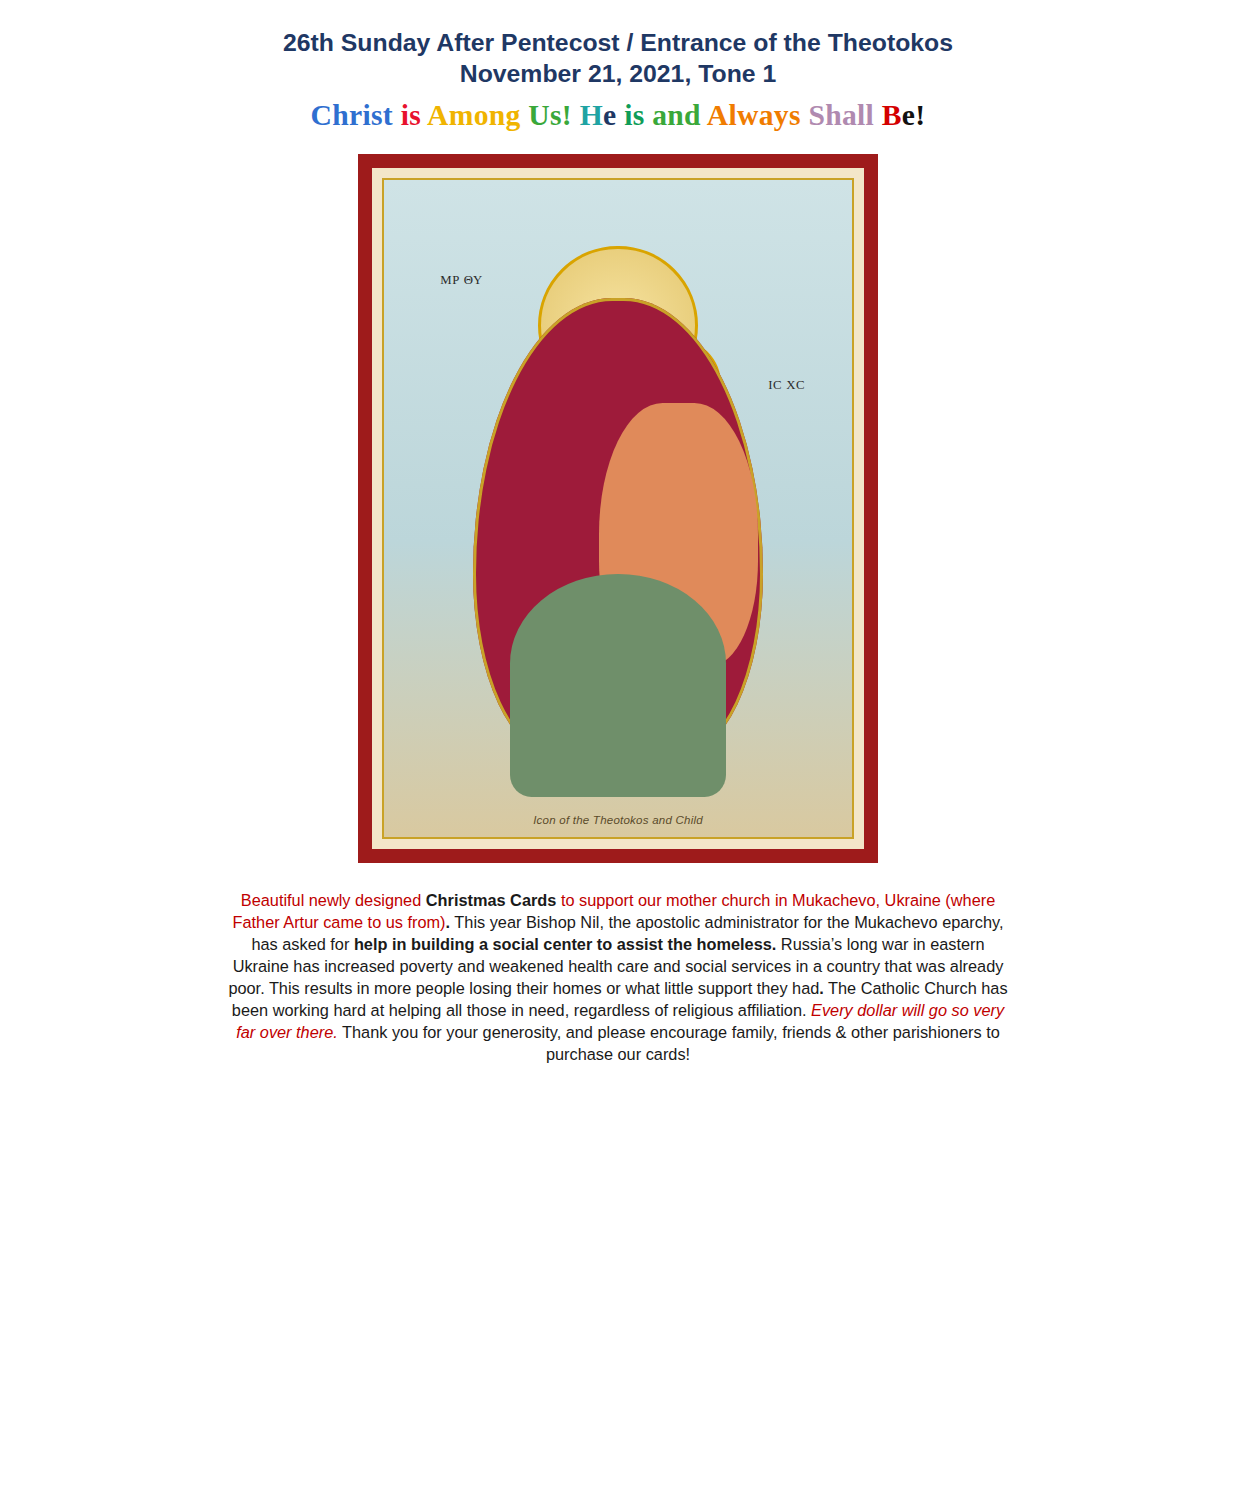26th Sunday After Pentecost / Entrance of the Theotokos November 21, 2021, Tone 1
Christ is Among Us! He is and Always Shall Be!
ΜΡ ΘΥ ΙC ΧC
Beautiful newly designed Christmas Cards to support our mother church in Mukachevo, Ukraine (where Father Artur came to us from). This year Bishop Nil, the apostolic administrator for the Mukachevo eparchy, has asked for help in building a social center to assist the homeless. Russia’s long war in eastern Ukraine has increased poverty and weakened health care and social services in a country that was already poor. This results in more people losing their homes or what little support they had. The Catholic Church has been working hard at helping all those in need, regardless of religious affiliation. Every dollar will go so very far over there. Thank you for your generosity, and please encourage family, friends & other parishioners to purchase our cards!